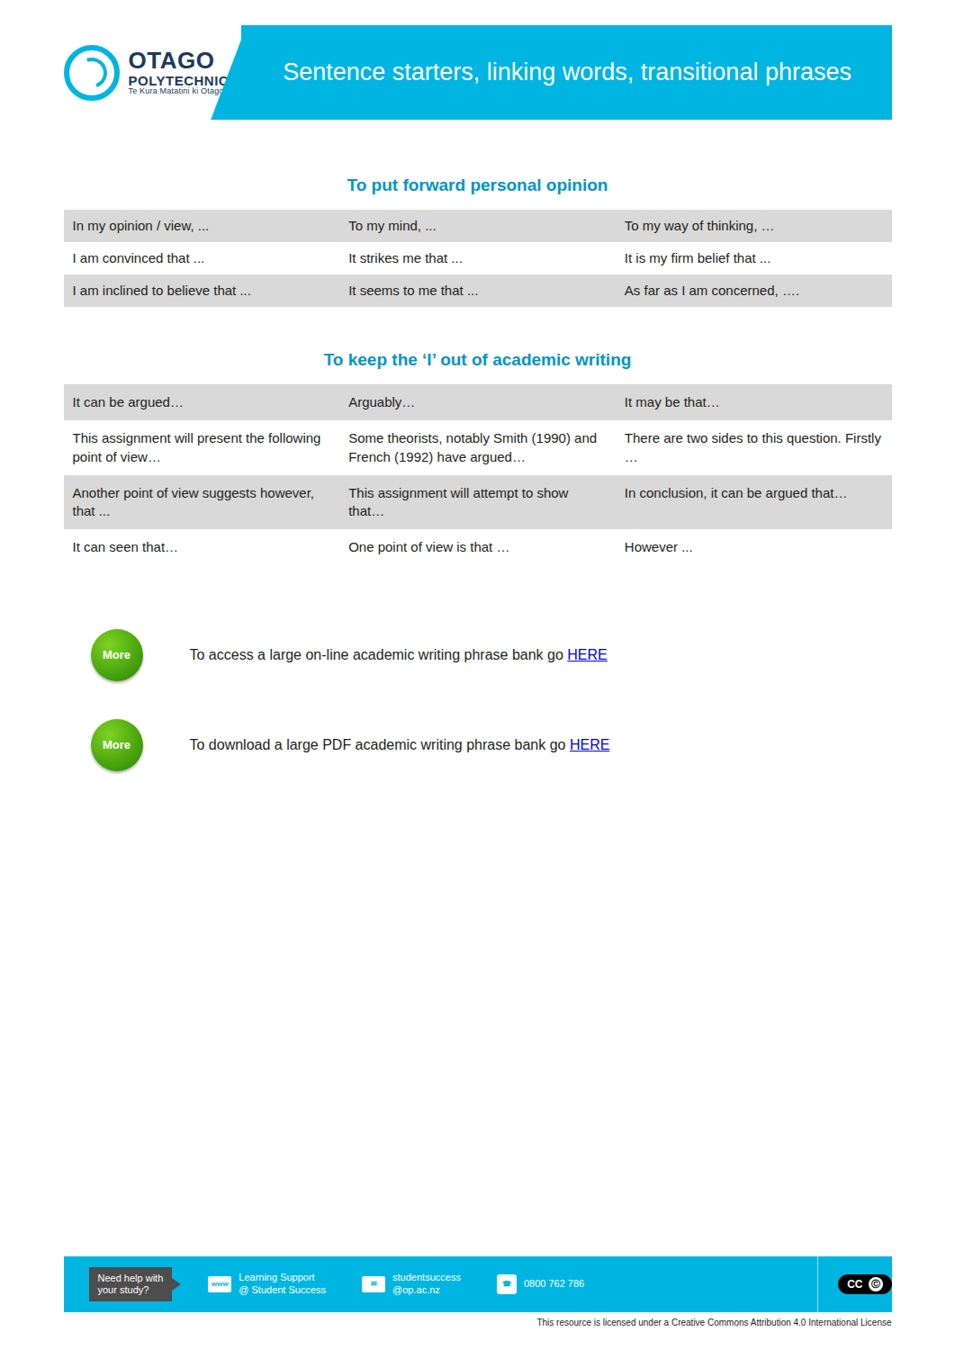OTAGO
POLYTECHNIC
Te Kura Matatini ki Otago
Sentence starters, linking words, transitional phrases
To put forward personal opinion
| In my opinion / view, ... | To my mind, ... | To my way of thinking, … |
| I am convinced that ... | It strikes me that ... | It is my firm belief that ... |
| I am inclined to believe that ... | It seems to me that ... | As far as I am concerned, …. |
To keep the ‘I’ out of academic writing
| It can be argued… | Arguably… | It may be that… |
| This assignment will present the following point of view… | Some theorists, notably Smith (1990) and French (1992) have argued… | There are two sides to this question. Firstly … |
| Another point of view suggests however, that ... | This assignment will attempt to show that… | In conclusion, it can be argued that… |
| It can seen that… | One point of view is that … | However ... |
More
To access a large on-line academic writing phrase bank go HERE
More
To download a large PDF academic writing phrase bank go HERE
Need help with
your study?
www
Learning Support
@ Student Success
✉
studentsuccess
@op.ac.nz
☎
0800 762 786
CC Ⓒ
This resource is licensed under a Creative Commons Attribution 4.0 International License